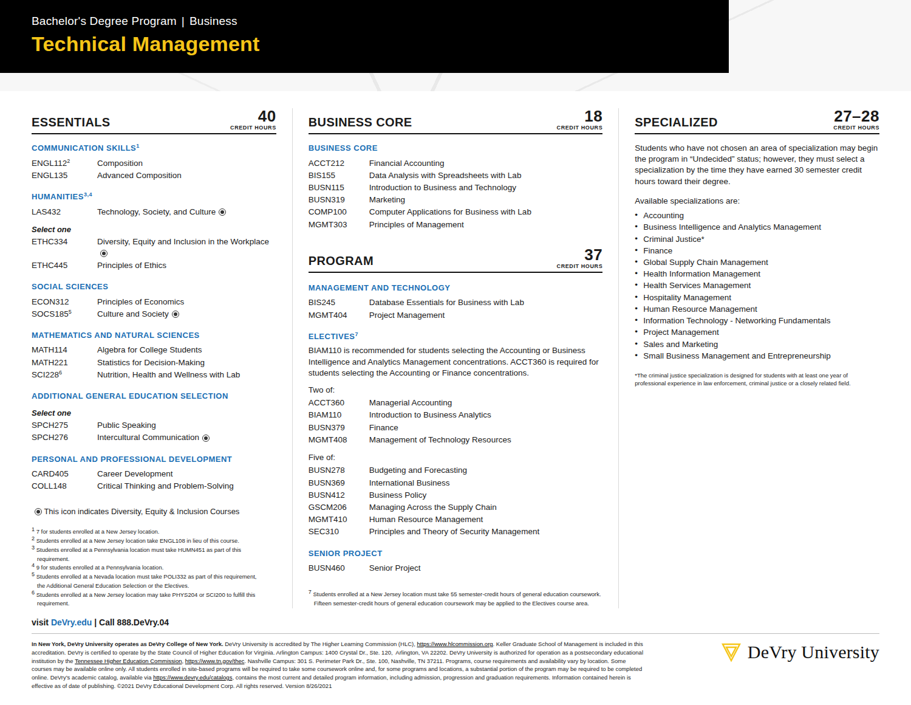Bachelor's Degree Program|Business
Technical Management
Essentials
40 CREDIT HOURS
Communication Skills1
| ENGL112 2 | Composition |
| ENGL135 | Advanced Composition |
Humanities3,4
| LAS432 | Technology, Society, and Culture |
Select one
| ETHC334 | Diversity, Equity and Inclusion in the Workplace |
| ETHC445 | Principles of Ethics |
Social Sciences
| ECON312 | Principles of Economics |
| SOCS185 5 | Culture and Society |
Mathematics and Natural Sciences
| MATH114 | Algebra for College Students |
| MATH221 | Statistics for Decision-Making |
| SCI228 6 | Nutrition, Health and Wellness with Lab |
Additional General Education Selection
Select one
| SPCH275 | Public Speaking |
| SPCH276 | Intercultural Communication |
Personal and Professional Development
| CARD405 | Career Development |
| COLL148 | Critical Thinking and Problem-Solving |
This icon indicates Diversity, Equity & Inclusion Courses
1 7 for students enrolled at a New Jersey location.
2 Students enrolled at a New Jersey location take ENGL108 in lieu of this course.
3 Students enrolled at a Pennsylvania location must take HUMN451 as part of this
requirement.
4 9 for students enrolled at a Pennsylvania location.
5 Students enrolled at a Nevada location must take POLI332 as part of this requirement,
the Additional General Education Selection or the Electives.
6 Students enrolled at a New Jersey location may take PHYS204 or SCI200 to fulfill this
requirement.
Business Core
18 CREDIT HOURS
Business Core
| ACCT212 | Financial Accounting |
| BIS155 | Data Analysis with Spreadsheets with Lab |
| BUSN115 | Introduction to Business and Technology |
| BUSN319 | Marketing |
| COMP100 | Computer Applications for Business with Lab |
| MGMT303 | Principles of Management |
Program
37 CREDIT HOURS
Management and Technology
| BIS245 | Database Essentials for Business with Lab |
| MGMT404 | Project Management |
Electives7
BIAM110 is recommended for students selecting the Accounting or Business Intelligence and Analytics Management concentrations. ACCT360 is required for students selecting the Accounting or Finance concentrations.
Two of:
| ACCT360 | Managerial Accounting |
| BIAM110 | Introduction to Business Analytics |
| BUSN379 | Finance |
| MGMT408 | Management of Technology Resources |
Five of:
| BUSN278 | Budgeting and Forecasting |
| BUSN369 | International Business |
| BUSN412 | Business Policy |
| GSCM206 | Managing Across the Supply Chain |
| MGMT410 | Human Resource Management |
| SEC310 | Principles and Theory of Security Management |
Senior Project
| BUSN460 | Senior Project |
7 Students enrolled at a New Jersey location must take 55 semester-credit hours of general education coursework.
Fifteen semester-credit hours of general education coursework may be applied to the Electives course area.
Specialized
27–28 CREDIT HOURS
Students who have not chosen an area of specialization may begin the program in “Undecided” status; however, they must select a specialization by the time they have earned 30 semester credit hours toward their degree.
Available specializations are:
Accounting
Business Intelligence and Analytics Management
Criminal Justice*
Finance
Global Supply Chain Management
Health Information Management
Health Services Management
Hospitality Management
Human Resource Management
Information Technology - Networking Fundamentals
Project Management
Sales and Marketing
Small Business Management and Entrepreneurship
*The criminal justice specialization is designed for students with at least one year of professional experience in law enforcement, criminal justice or a closely related field.
visit DeVry.edu | Call 888.DeVry.04
In New York, DeVry University operates as DeVry College of New York. DeVry University is accredited by The Higher Learning Commission (HLC), https://www.hlcommission.org. Keller Graduate School of Management is included in this accreditation. DeVry is certified to operate by the State Council of Higher Education for Virginia. Arlington Campus: 1400 Crystal Dr., Ste. 120, Arlington, VA 22202. DeVry University is authorized for operation as a postsecondary educational institution by the Tennessee Higher Education Commission, https://www.tn.gov/thec. Nashville Campus: 301 S. Perimeter Park Dr., Ste. 100, Nashville, TN 37211. Programs, course requirements and availability vary by location. Some courses may be available online only. All students enrolled in site-based programs will be required to take some coursework online and, for some programs and locations, a substantial portion of the program may be required to be completed online. DeVry’s academic catalog, available via https://www.devry.edu/catalogs, contains the most current and detailed program information, including admission, progression and graduation requirements. Information contained herein is effective as of date of publishing. ©2021 DeVry Educational Development Corp. All rights reserved. Version 8/26/2021
DeVry University